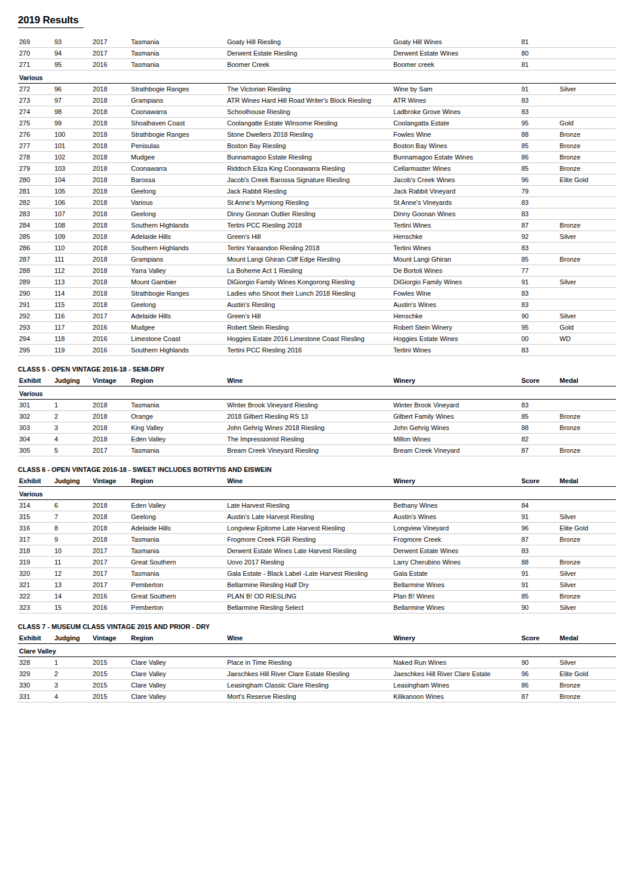2019 Results
| 269 | 93 | 2017 | Tasmania | Goaty Hill Riesling | Goaty Hill Wines | 81 | |
| 270 | 94 | 2017 | Tasmania | Derwent Estate Riesling | Derwent Estate Wines | 80 | |
| 271 | 95 | 2016 | Tasmania | Boomer Creek | Boomer creek | 81 | |
| Various |
| 272 | 96 | 2018 | Strathbogie Ranges | The Victorian Riesling | Wine by Sam | 91 | Silver |
| 273 | 97 | 2018 | Grampians | ATR Wines Hard Hill Road Writer's Block Riesling | ATR Wines | 83 | |
| 274 | 98 | 2018 | Coonawarra | Schoolhouse Riesling | Ladbroke Grove Wines | 83 | |
| 275 | 99 | 2018 | Shoalhaven Coast | Coolangatte Estate Winsome Riesling | Coolangatta Estate | 95 | Gold |
| 276 | 100 | 2018 | Strathbogie Ranges | Stone Dwellers 2018 Riesling | Fowles Wine | 88 | Bronze |
| 277 | 101 | 2018 | Penisulas | Boston Bay Riesling | Boston Bay Wines | 85 | Bronze |
| 278 | 102 | 2018 | Mudgee | Bunnamagoo Estate Riesling | Bunnamagoo Estate Wines | 86 | Bronze |
| 279 | 103 | 2018 | Coonawarra | Riddoch Eliza King Coonawarra Riesling | Cellarmaster Wines | 85 | Bronze |
| 280 | 104 | 2018 | Barossa | Jacob's Creek Barossa Signature Riesling | Jacob's Creek Wines | 96 | Elite Gold |
| 281 | 105 | 2018 | Geelong | Jack Rabbit Riesling | Jack Rabbit Vineyard | 79 | |
| 282 | 106 | 2018 | Various | St Anne's Myrniong Riesling | St Anne's Vineyards | 83 | |
| 283 | 107 | 2018 | Geelong | Dinny Goonan Outlier Riesling | Dinny Goonan Wines | 83 | |
| 284 | 108 | 2018 | Southern Highlands | Tertini PCC Riesling 2018 | Tertini Wines | 87 | Bronze |
| 285 | 109 | 2018 | Adelaide Hills | Green's Hill | Henschke | 92 | Silver |
| 286 | 110 | 2018 | Southern Highlands | Tertini Yaraandoo Riesling 2018 | Tertini Wines | 83 | |
| 287 | 111 | 2018 | Grampians | Mount Langi Ghiran Cliff Edge Riesling | Mount Langi Ghiran | 85 | Bronze |
| 288 | 112 | 2018 | Yarra Valley | La Boheme Act 1 Riesling | De Bortoli Wines | 77 | |
| 289 | 113 | 2018 | Mount Gambier | DiGiorgio Family Wines Kongorong Riesling | DiGiorgio Family Wines | 91 | Silver |
| 290 | 114 | 2018 | Strathbogie Ranges | Ladies who Shoot their Lunch 2018 Riesling | Fowles Wine | 83 | |
| 291 | 115 | 2018 | Geelong | Austin's Riesling | Austin's Wines | 83 | |
| 292 | 116 | 2017 | Adelaide Hills | Green's Hill | Henschke | 90 | Silver |
| 293 | 117 | 2016 | Mudgee | Robert Stein Riesling | Robert Stein Winery | 95 | Gold |
| 294 | 118 | 2016 | Limestone Coast | Hoggies Estate 2016 Limestone Coast Riesling | Hoggies Estate Wines | 00 | WD |
| 295 | 119 | 2016 | Southern Highlands | Tertini PCC Riesling 2016 | Tertini Wines | 83 | |
CLASS 5 - OPEN VINTAGE 2016-18 - SEMI-DRY
| Exhibit | Judging | Vintage | Region | Wine | Winery | Score | Medal |
| Various |
| 301 | 1 | 2018 | Tasmania | Winter Brook Vineyard Riesling | Winter Brook Vineyard | 83 | |
| 302 | 2 | 2018 | Orange | 2018 Gilbert Riesling RS 13 | Gilbert Family Wines | 85 | Bronze |
| 303 | 3 | 2018 | King Valley | John Gehrig Wines 2018 Riesling | John Gehrig Wines | 88 | Bronze |
| 304 | 4 | 2018 | Eden Valley | The Impressionist Riesling | Millon Wines | 82 | |
| 305 | 5 | 2017 | Tasmania | Bream Creek Vineyard Riesling | Bream Creek Vineyard | 87 | Bronze |
CLASS 6 - OPEN VINTAGE 2016-18 - SWEET INCLUDES BOTRYTIS AND EISWEIN
| Exhibit | Judging | Vintage | Region | Wine | Winery | Score | Medal |
| Various |
| 314 | 6 | 2018 | Eden Valley | Late Harvest Riesling | Bethany Wines | 84 | |
| 315 | 7 | 2018 | Geelong | Austin's Late Harvest Riesling | Austin's Wines | 91 | Silver |
| 316 | 8 | 2018 | Adelaide Hills | Longview Epitome Late Harvest Riesling | Longview Vineyard | 96 | Elite Gold |
| 317 | 9 | 2018 | Tasmania | Frogmore Creek FGR Riesling | Frogmore Creek | 87 | Bronze |
| 318 | 10 | 2017 | Tasmania | Derwent Estate Wines Late Harvest Riesling | Derwent Estate Wines | 83 | |
| 319 | 11 | 2017 | Great Southern | Uovo 2017 Riesling | Larry Cherubino Wines | 88 | Bronze |
| 320 | 12 | 2017 | Tasmania | Gala Estate - Black Label -Late Harvest Riesling | Gala Estate | 91 | Silver |
| 321 | 13 | 2017 | Pemberton | Bellarmine Riesling Half Dry | Bellarmine Wines | 91 | Silver |
| 322 | 14 | 2016 | Great Southern | PLAN B! OD RIESLING | Plan B! Wines | 85 | Bronze |
| 323 | 15 | 2016 | Pemberton | Bellarmine Riesling Select | Bellarmine Wines | 90 | Silver |
CLASS 7 - MUSEUM CLASS VINTAGE 2015 AND PRIOR - DRY
| Exhibit | Judging | Vintage | Region | Wine | Winery | Score | Medal |
| Clare Valley |
| 328 | 1 | 2015 | Clare Valley | Place in Time Riesling | Naked Run Wines | 90 | Silver |
| 329 | 2 | 2015 | Clare Valley | Jaeschkes Hill River Clare Estate Riesling | Jaeschkes Hill River Clare Estate | 96 | Elite Gold |
| 330 | 3 | 2015 | Clare Valley | Leasingham Classic Clare Riesling | Leasingham Wines | 86 | Bronze |
| 331 | 4 | 2015 | Clare Valley | Mort's Reserve Riesling | Kilikanoon Wines | 87 | Bronze |